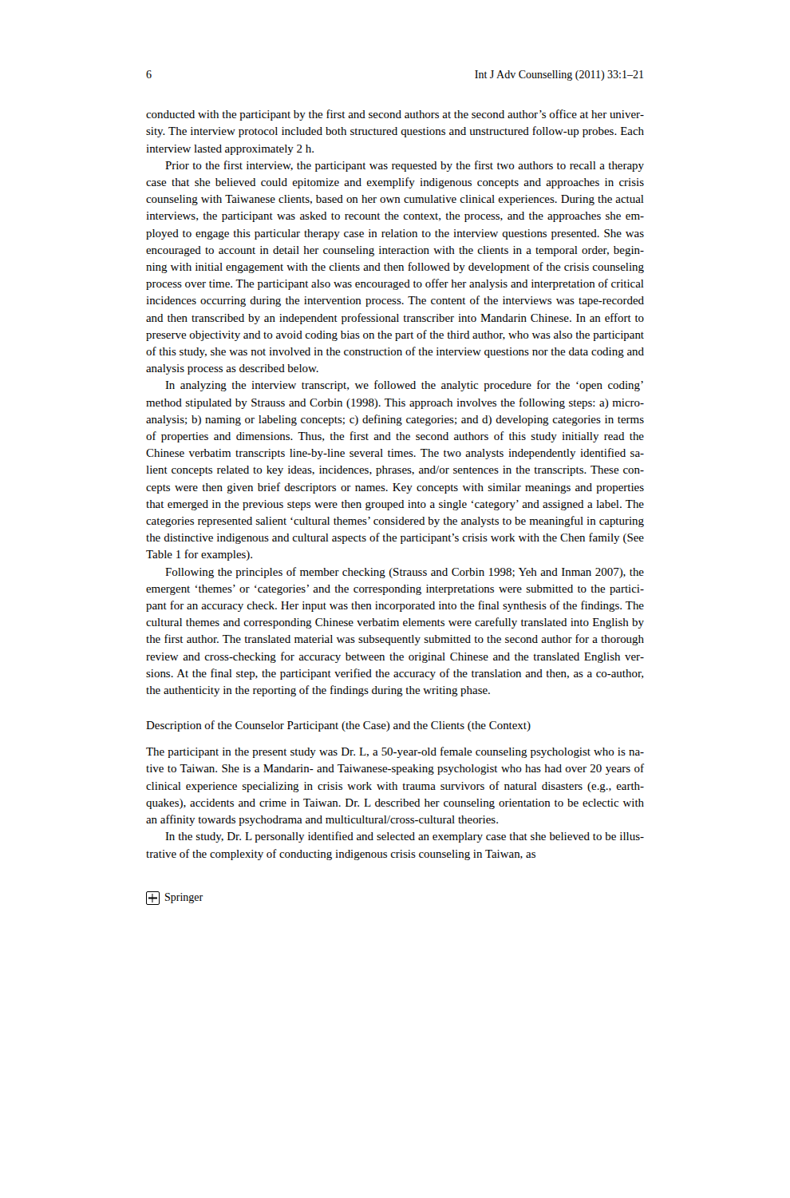6 Int J Adv Counselling (2011) 33:1–21
conducted with the participant by the first and second authors at the second author’s office at her university. The interview protocol included both structured questions and unstructured follow-up probes. Each interview lasted approximately 2 h.
Prior to the first interview, the participant was requested by the first two authors to recall a therapy case that she believed could epitomize and exemplify indigenous concepts and approaches in crisis counseling with Taiwanese clients, based on her own cumulative clinical experiences. During the actual interviews, the participant was asked to recount the context, the process, and the approaches she employed to engage this particular therapy case in relation to the interview questions presented. She was encouraged to account in detail her counseling interaction with the clients in a temporal order, beginning with initial engagement with the clients and then followed by development of the crisis counseling process over time. The participant also was encouraged to offer her analysis and interpretation of critical incidences occurring during the intervention process. The content of the interviews was tape-recorded and then transcribed by an independent professional transcriber into Mandarin Chinese. In an effort to preserve objectivity and to avoid coding bias on the part of the third author, who was also the participant of this study, she was not involved in the construction of the interview questions nor the data coding and analysis process as described below.
In analyzing the interview transcript, we followed the analytic procedure for the ‘open coding’ method stipulated by Strauss and Corbin (1998). This approach involves the following steps: a) microanalysis; b) naming or labeling concepts; c) defining categories; and d) developing categories in terms of properties and dimensions. Thus, the first and the second authors of this study initially read the Chinese verbatim transcripts line-by-line several times. The two analysts independently identified salient concepts related to key ideas, incidences, phrases, and/or sentences in the transcripts. These concepts were then given brief descriptors or names. Key concepts with similar meanings and properties that emerged in the previous steps were then grouped into a single ‘category’ and assigned a label. The categories represented salient ‘cultural themes’ considered by the analysts to be meaningful in capturing the distinctive indigenous and cultural aspects of the participant’s crisis work with the Chen family (See Table 1 for examples).
Following the principles of member checking (Strauss and Corbin 1998; Yeh and Inman 2007), the emergent ‘themes’ or ‘categories’ and the corresponding interpretations were submitted to the participant for an accuracy check. Her input was then incorporated into the final synthesis of the findings. The cultural themes and corresponding Chinese verbatim elements were carefully translated into English by the first author. The translated material was subsequently submitted to the second author for a thorough review and cross-checking for accuracy between the original Chinese and the translated English versions. At the final step, the participant verified the accuracy of the translation and then, as a co-author, the authenticity in the reporting of the findings during the writing phase.
Description of the Counselor Participant (the Case) and the Clients (the Context)
The participant in the present study was Dr. L, a 50-year-old female counseling psychologist who is native to Taiwan. She is a Mandarin- and Taiwanese-speaking psychologist who has had over 20 years of clinical experience specializing in crisis work with trauma survivors of natural disasters (e.g., earthquakes), accidents and crime in Taiwan. Dr. L described her counseling orientation to be eclectic with an affinity towards psychodrama and multicultural/cross-cultural theories.
In the study, Dr. L personally identified and selected an exemplary case that she believed to be illustrative of the complexity of conducting indigenous crisis counseling in Taiwan, as
Springer